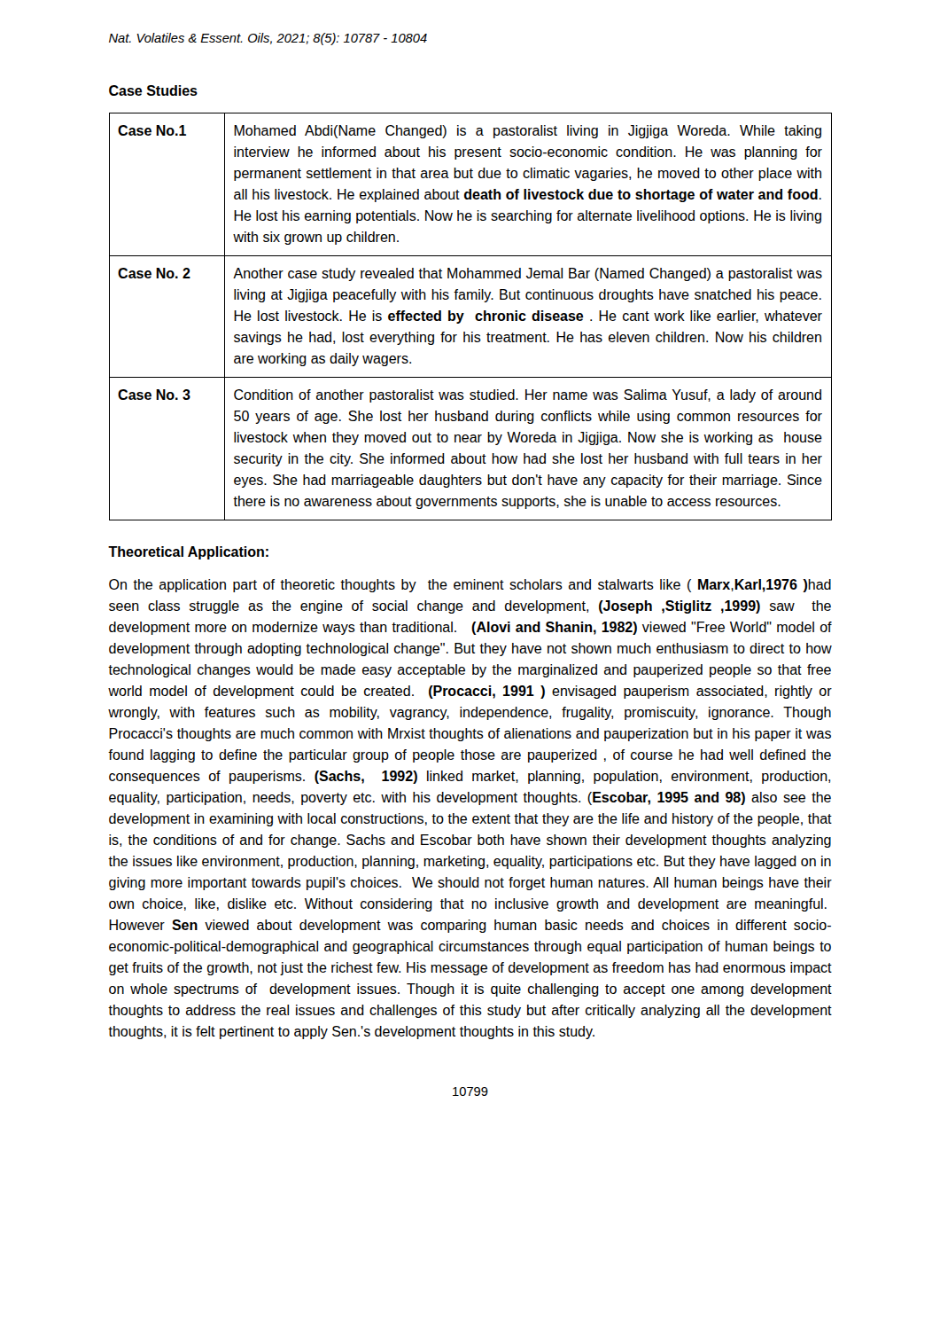Nat. Volatiles & Essent. Oils, 2021; 8(5): 10787 - 10804
Case Studies
| Case No.1 | Mohamed Abdi(Name Changed) is a pastoralist living in Jigjiga Woreda. While taking interview he informed about his present socio-economic condition. He was planning for permanent settlement in that area but due to climatic vagaries, he moved to other place with all his livestock. He explained about death of livestock due to shortage of water and food . He lost his earning potentials. Now he is searching for alternate livelihood options. He is living with six grown up children. |
| Case No. 2 | Another case study revealed that Mohammed Jemal Bar (Named Changed) a pastoralist was living at Jigjiga peacefully with his family. But continuous droughts have snatched his peace. He lost livestock. He is effected by chronic disease . He cant work like earlier, whatever savings he had, lost everything for his treatment. He has eleven children. Now his children are working as daily wagers. |
| Case No. 3 | Condition of another pastoralist was studied. Her name was Salima Yusuf, a lady of around 50 years of age. She lost her husband during conflicts while using common resources for livestock when they moved out to near by Woreda in Jigjiga. Now she is working as house security in the city. She informed about how had she lost her husband with full tears in her eyes. She had marriageable daughters but don't have any capacity for their marriage. Since there is no awareness about governments supports, she is unable to access resources. |
Theoretical Application:
On the application part of theoretic thoughts by the eminent scholars and stalwarts like ( Marx,Karl,1976 ) had seen class struggle as the engine of social change and development, (Joseph ,Stiglitz ,1999) saw the development more on modernize ways than traditional. (Alovi and Shanin, 1982) viewed "Free World" model of development through adopting technological change". But they have not shown much enthusiasm to direct to how technological changes would be made easy acceptable by the marginalized and pauperized people so that free world model of development could be created. (Procacci, 1991 ) envisaged pauperism associated, rightly or wrongly, with features such as mobility, vagrancy, independence, frugality, promiscuity, ignorance. Though Procacci's thoughts are much common with Mrxist thoughts of alienations and pauperization but in his paper it was found lagging to define the particular group of people those are pauperized , of course he had well defined the consequences of pauperisms. (Sachs, 1992) linked market, planning, population, environment, production, equality, participation, needs, poverty etc. with his development thoughts. (Escobar, 1995 and 98) also see the development in examining with local constructions, to the extent that they are the life and history of the people, that is, the conditions of and for change. Sachs and Escobar both have shown their development thoughts analyzing the issues like environment, production, planning, marketing, equality, participations etc. But they have lagged on in giving more important towards pupil's choices. We should not forget human natures. All human beings have their own choice, like, dislike etc. Without considering that no inclusive growth and development are meaningful. However Sen viewed about development was comparing human basic needs and choices in different socio-economic-political-demographical and geographical circumstances through equal participation of human beings to get fruits of the growth, not just the richest few. His message of development as freedom has had enormous impact on whole spectrums of development issues. Though it is quite challenging to accept one among development thoughts to address the real issues and challenges of this study but after critically analyzing all the development thoughts, it is felt pertinent to apply Sen.'s development thoughts in this study.
10799